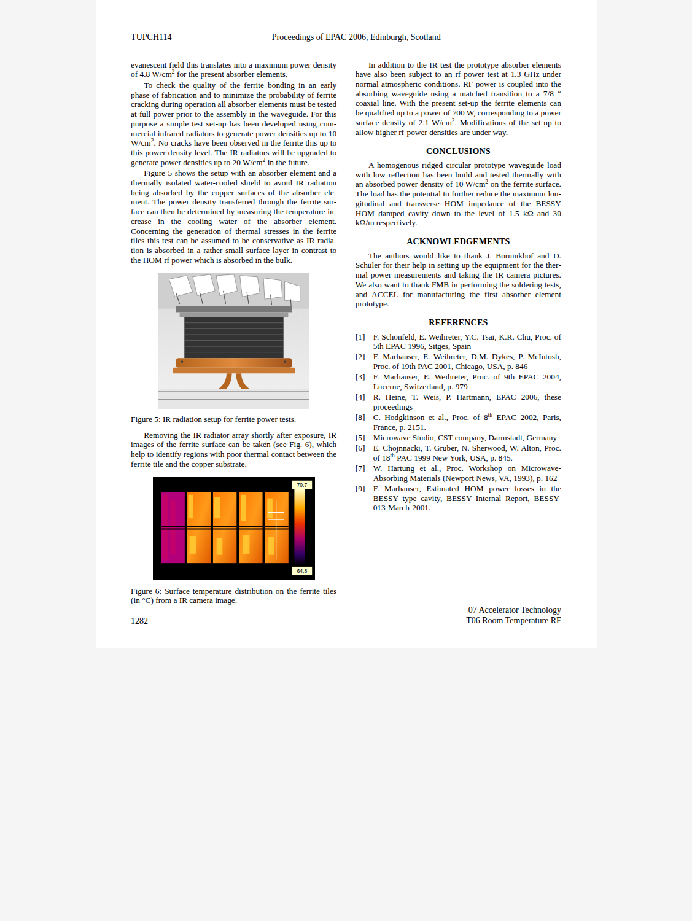TUPCH114
Proceedings of EPAC 2006, Edinburgh, Scotland
evanescent field this translates into a maximum power density of 4.8 W/cm2 for the present absorber elements.
To check the quality of the ferrite bonding in an early phase of fabrication and to minimize the probability of ferrite cracking during operation all absorber elements must be tested at full power prior to the assembly in the waveguide. For this purpose a simple test set-up has been developed using commercial infrared radiators to generate power densities up to 10 W/cm2. No cracks have been observed in the ferrite this up to this power density level. The IR radiators will be upgraded to generate power densities up to 20 W/cm2 in the future.
Figure 5 shows the setup with an absorber element and a thermally isolated water-cooled shield to avoid IR radiation being absorbed by the copper surfaces of the absorber element. The power density transferred through the ferrite surface can then be determined by measuring the temperature increase in the cooling water of the absorber element. Concerning the generation of thermal stresses in the ferrite tiles this test can be assumed to be conservative as IR radiation is absorbed in a rather small surface layer in contrast to the HOM rf power which is absorbed in the bulk.
Figure 5: IR radiation setup for ferrite power tests.
Removing the IR radiator array shortly after exposure, IR images of the ferrite surface can be taken (see Fig. 6), which help to identify regions with poor thermal contact between the ferrite tile and the copper substrate.
Figure 6: Surface temperature distribution on the ferrite tiles (in °C) from a IR camera image.
In addition to the IR test the prototype absorber elements have also been subject to an rf power test at 1.3 GHz under normal atmospheric conditions. RF power is coupled into the absorbing waveguide using a matched transition to a 7/8 “ coaxial line. With the present set-up the ferrite elements can be qualified up to a power of 700 W, corresponding to a power surface density of 2.1 W/cm2. Modifications of the set-up to allow higher rf-power densities are under way.
Conclusions
A homogenous ridged circular prototype waveguide load with low reflection has been build and tested thermally with an absorbed power density of 10 W/cm2 on the ferrite surface. The load has the potential to further reduce the maximum longitudinal and transverse HOM impedance of the BESSY HOM damped cavity down to the level of 1.5 kΩ and 30 kΩ/m respectively.
Acknowledgements
The authors would like to thank J. Borninkhof and D. Schüler for their help in setting up the equipment for the thermal power measurements and taking the IR camera pictures. We also want to thank FMB in performing the soldering tests, and ACCEL for manufacturing the first absorber element prototype.
References
[1] F. Schönfeld, E. Weihreter, Y.C. Tsai, K.R. Chu, Proc. of 5th EPAC 1996, Sitges, Spain
[2] F. Marhauser, E. Weihreter, D.M. Dykes, P. McIntosh, Proc. of 19th PAC 2001, Chicago, USA, p. 846
[3] F. Marhauser, E. Weihreter, Proc. of 9th EPAC 2004, Lucerne, Switzerland, p. 979
[4] R. Heine, T. Weis, P. Hartmann, EPAC 2006, these proceedings
[8] C. Hodgkinson et al., Proc. of 8th EPAC 2002, Paris, France, p. 2151.
[5] Microwave Studio, CST company, Darmstadt, Germany
[6] E. Chojnnacki, T. Gruber, N. Sherwood, W. Alton, Proc. of 18th PAC 1999 New York, USA, p. 845.
[7] W. Hartung et al., Proc. Workshop on Microwave-Absorbing Materials (Newport News, VA, 1993), p. 162
[9] F. Marhauser, Estimated HOM power losses in the BESSY type cavity, BESSY Internal Report, BESSY-013-March-2001.
1282
07 Accelerator Technology
T06 Room Temperature RF